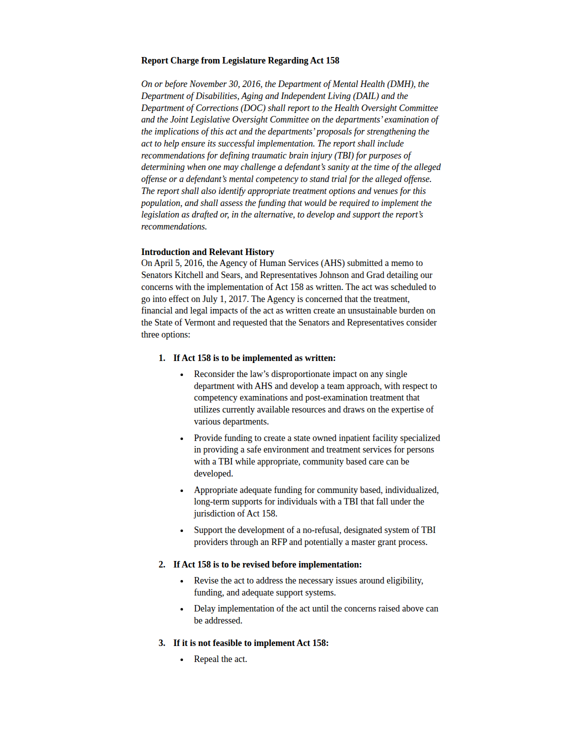Report Charge from Legislature Regarding Act 158
On or before November 30, 2016, the Department of Mental Health (DMH), the Department of Disabilities, Aging and Independent Living (DAIL) and the Department of Corrections (DOC) shall report to the Health Oversight Committee and the Joint Legislative Oversight Committee on the departments’ examination of the implications of this act and the departments’ proposals for strengthening the act to help ensure its successful implementation. The report shall include recommendations for defining traumatic brain injury (TBI) for purposes of determining when one may challenge a defendant’s sanity at the time of the alleged offense or a defendant’s mental competency to stand trial for the alleged offense. The report shall also identify appropriate treatment options and venues for this population, and shall assess the funding that would be required to implement the legislation as drafted or, in the alternative, to develop and support the report’s recommendations.
Introduction and Relevant History
On April 5, 2016, the Agency of Human Services (AHS) submitted a memo to Senators Kitchell and Sears, and Representatives Johnson and Grad detailing our concerns with the implementation of Act 158 as written. The act was scheduled to go into effect on July 1, 2017. The Agency is concerned that the treatment, financial and legal impacts of the act as written create an unsustainable burden on the State of Vermont and requested that the Senators and Representatives consider three options:
If Act 158 is to be implemented as written:
Reconsider the law’s disproportionate impact on any single department with AHS and develop a team approach, with respect to competency examinations and post-examination treatment that utilizes currently available resources and draws on the expertise of various departments.
Provide funding to create a state owned inpatient facility specialized in providing a safe environment and treatment services for persons with a TBI while appropriate, community based care can be developed.
Appropriate adequate funding for community based, individualized, long-term supports for individuals with a TBI that fall under the jurisdiction of Act 158.
Support the development of a no-refusal, designated system of TBI providers through an RFP and potentially a master grant process.
If Act 158 is to be revised before implementation:
Revise the act to address the necessary issues around eligibility, funding, and adequate support systems.
Delay implementation of the act until the concerns raised above can be addressed.
If it is not feasible to implement Act 158:
Repeal the act.